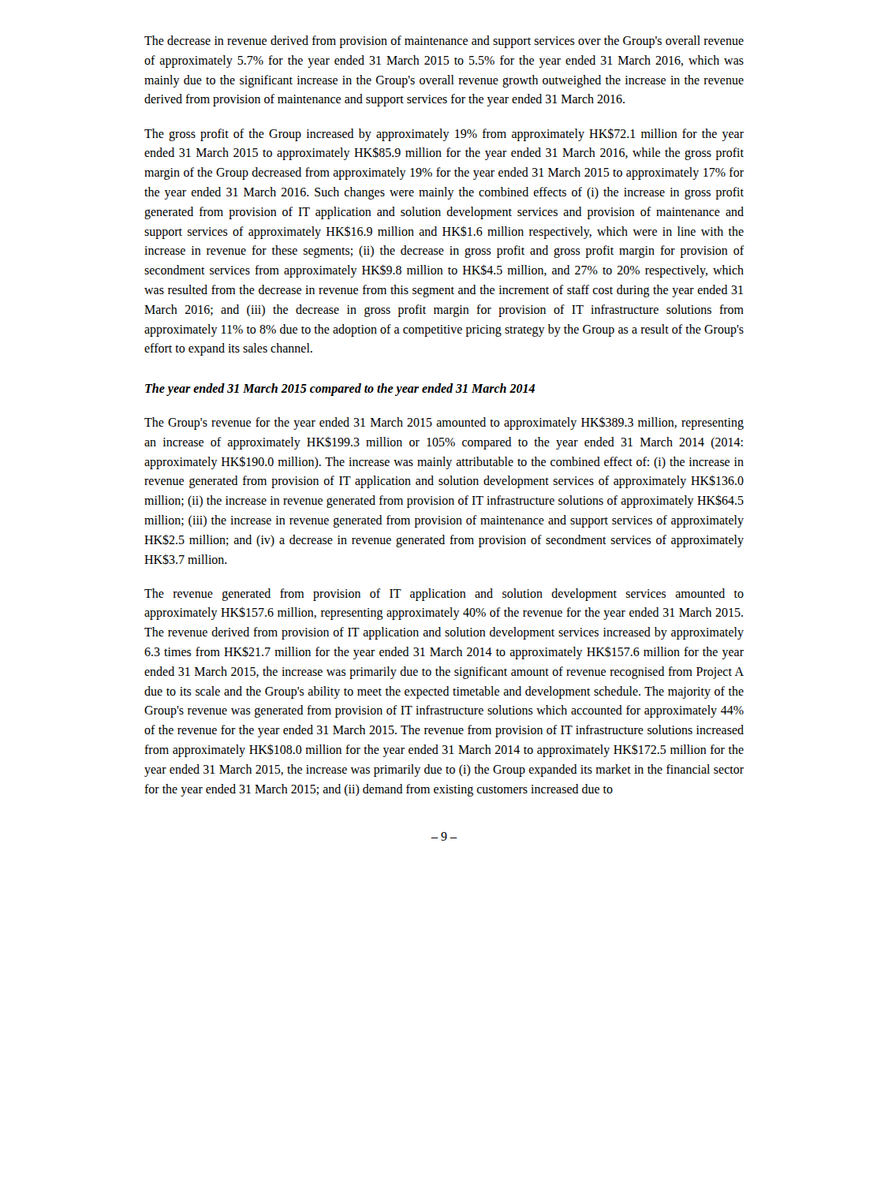The decrease in revenue derived from provision of maintenance and support services over the Group's overall revenue of approximately 5.7% for the year ended 31 March 2015 to 5.5% for the year ended 31 March 2016, which was mainly due to the significant increase in the Group's overall revenue growth outweighed the increase in the revenue derived from provision of maintenance and support services for the year ended 31 March 2016.
The gross profit of the Group increased by approximately 19% from approximately HK$72.1 million for the year ended 31 March 2015 to approximately HK$85.9 million for the year ended 31 March 2016, while the gross profit margin of the Group decreased from approximately 19% for the year ended 31 March 2015 to approximately 17% for the year ended 31 March 2016. Such changes were mainly the combined effects of (i) the increase in gross profit generated from provision of IT application and solution development services and provision of maintenance and support services of approximately HK$16.9 million and HK$1.6 million respectively, which were in line with the increase in revenue for these segments; (ii) the decrease in gross profit and gross profit margin for provision of secondment services from approximately HK$9.8 million to HK$4.5 million, and 27% to 20% respectively, which was resulted from the decrease in revenue from this segment and the increment of staff cost during the year ended 31 March 2016; and (iii) the decrease in gross profit margin for provision of IT infrastructure solutions from approximately 11% to 8% due to the adoption of a competitive pricing strategy by the Group as a result of the Group's effort to expand its sales channel.
The year ended 31 March 2015 compared to the year ended 31 March 2014
The Group's revenue for the year ended 31 March 2015 amounted to approximately HK$389.3 million, representing an increase of approximately HK$199.3 million or 105% compared to the year ended 31 March 2014 (2014: approximately HK$190.0 million). The increase was mainly attributable to the combined effect of: (i) the increase in revenue generated from provision of IT application and solution development services of approximately HK$136.0 million; (ii) the increase in revenue generated from provision of IT infrastructure solutions of approximately HK$64.5 million; (iii) the increase in revenue generated from provision of maintenance and support services of approximately HK$2.5 million; and (iv) a decrease in revenue generated from provision of secondment services of approximately HK$3.7 million.
The revenue generated from provision of IT application and solution development services amounted to approximately HK$157.6 million, representing approximately 40% of the revenue for the year ended 31 March 2015. The revenue derived from provision of IT application and solution development services increased by approximately 6.3 times from HK$21.7 million for the year ended 31 March 2014 to approximately HK$157.6 million for the year ended 31 March 2015, the increase was primarily due to the significant amount of revenue recognised from Project A due to its scale and the Group's ability to meet the expected timetable and development schedule. The majority of the Group's revenue was generated from provision of IT infrastructure solutions which accounted for approximately 44% of the revenue for the year ended 31 March 2015. The revenue from provision of IT infrastructure solutions increased from approximately HK$108.0 million for the year ended 31 March 2014 to approximately HK$172.5 million for the year ended 31 March 2015, the increase was primarily due to (i) the Group expanded its market in the financial sector for the year ended 31 March 2015; and (ii) demand from existing customers increased due to
– 9 –